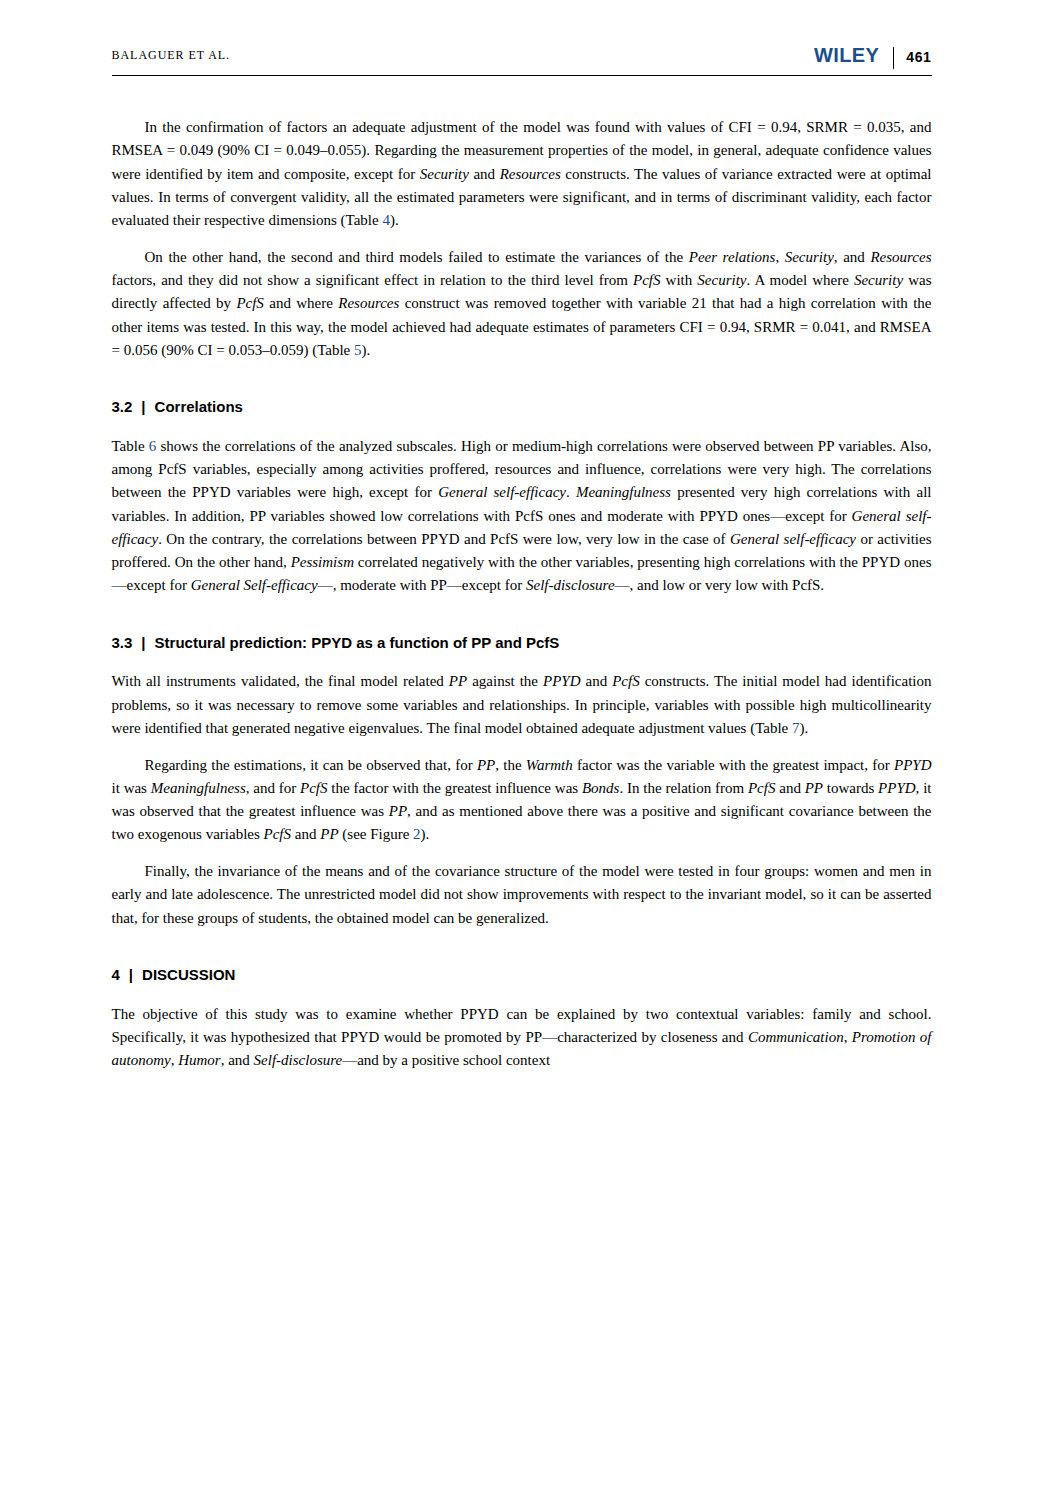BALAGUER ET AL.
WILEY 461
In the confirmation of factors an adequate adjustment of the model was found with values of CFI = 0.94, SRMR = 0.035, and RMSEA = 0.049 (90% CI = 0.049–0.055). Regarding the measurement properties of the model, in general, adequate confidence values were identified by item and composite, except for Security and Resources constructs. The values of variance extracted were at optimal values. In terms of convergent validity, all the estimated parameters were significant, and in terms of discriminant validity, each factor evaluated their respective dimensions (Table 4).
On the other hand, the second and third models failed to estimate the variances of the Peer relations, Security, and Resources factors, and they did not show a significant effect in relation to the third level from PcfS with Security. A model where Security was directly affected by PcfS and where Resources construct was removed together with variable 21 that had a high correlation with the other items was tested. In this way, the model achieved had adequate estimates of parameters CFI = 0.94, SRMR = 0.041, and RMSEA = 0.056 (90% CI = 0.053–0.059) (Table 5).
3.2|Correlations
Table 6 shows the correlations of the analyzed subscales. High or medium-high correlations were observed between PP variables. Also, among PcfS variables, especially among activities proffered, resources and influence, correlations were very high. The correlations between the PPYD variables were high, except for General self-efficacy. Meaningfulness presented very high correlations with all variables. In addition, PP variables showed low correlations with PcfS ones and moderate with PPYD ones—except for General self-efficacy. On the contrary, the correlations between PPYD and PcfS were low, very low in the case of General self-efficacy or activities proffered. On the other hand, Pessimism correlated negatively with the other variables, presenting high correlations with the PPYD ones—except for General Self-efficacy—, moderate with PP—except for Self-disclosure—, and low or very low with PcfS.
3.3|Structural prediction: PPYD as a function of PP and PcfS
With all instruments validated, the final model related PP against the PPYD and PcfS constructs. The initial model had identification problems, so it was necessary to remove some variables and relationships. In principle, variables with possible high multicollinearity were identified that generated negative eigenvalues. The final model obtained adequate adjustment values (Table 7).
Regarding the estimations, it can be observed that, for PP, the Warmth factor was the variable with the greatest impact, for PPYD it was Meaningfulness, and for PcfS the factor with the greatest influence was Bonds. In the relation from PcfS and PP towards PPYD, it was observed that the greatest influence was PP, and as mentioned above there was a positive and significant covariance between the two exogenous variables PcfS and PP (see Figure 2).
Finally, the invariance of the means and of the covariance structure of the model were tested in four groups: women and men in early and late adolescence. The unrestricted model did not show improvements with respect to the invariant model, so it can be asserted that, for these groups of students, the obtained model can be generalized.
4|DISCUSSION
The objective of this study was to examine whether PPYD can be explained by two contextual variables: family and school. Specifically, it was hypothesized that PPYD would be promoted by PP—characterized by closeness and Communication, Promotion of autonomy, Humor, and Self-disclosure—and by a positive school context